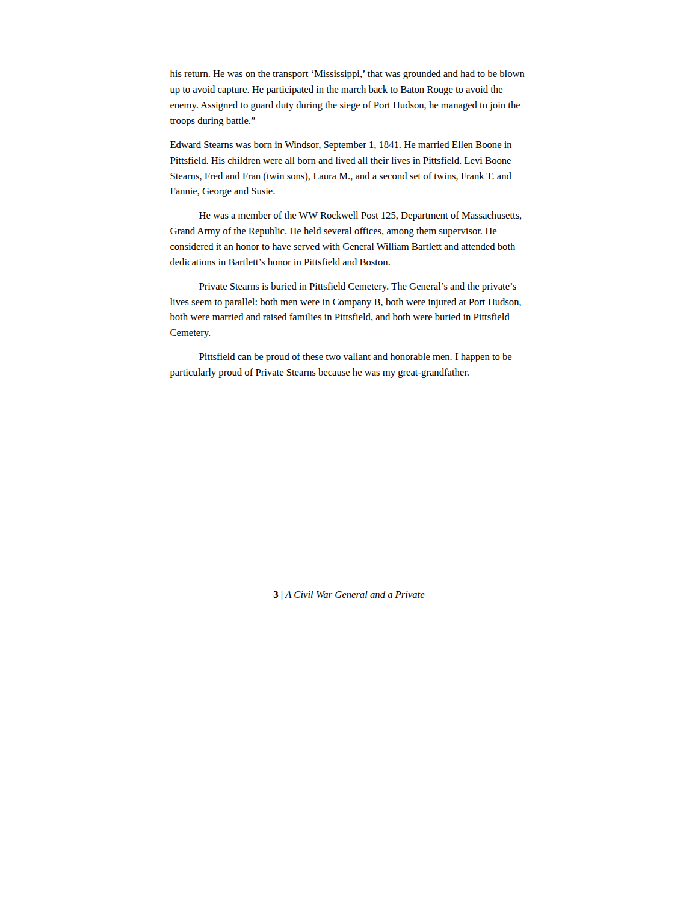his return. He was on the transport ‘Mississippi,’ that was grounded and had to be blown up to avoid capture. He participated in the march back to Baton Rouge to avoid the enemy. Assigned to guard duty during the siege of Port Hudson, he managed to join the troops during battle.”
Edward Stearns was born in Windsor, September 1, 1841. He married Ellen Boone in Pittsfield. His children were all born and lived all their lives in Pittsfield. Levi Boone Stearns, Fred and Fran (twin sons), Laura M., and a second set of twins, Frank T. and Fannie, George and Susie.
He was a member of the WW Rockwell Post 125, Department of Massachusetts, Grand Army of the Republic. He held several offices, among them supervisor. He considered it an honor to have served with General William Bartlett and attended both dedications in Bartlett’s honor in Pittsfield and Boston.
Private Stearns is buried in Pittsfield Cemetery. The General’s and the private’s lives seem to parallel: both men were in Company B, both were injured at Port Hudson, both were married and raised families in Pittsfield, and both were buried in Pittsfield Cemetery.
Pittsfield can be proud of these two valiant and honorable men. I happen to be particularly proud of Private Stearns because he was my great-grandfather.
3 | A Civil War General and a Private